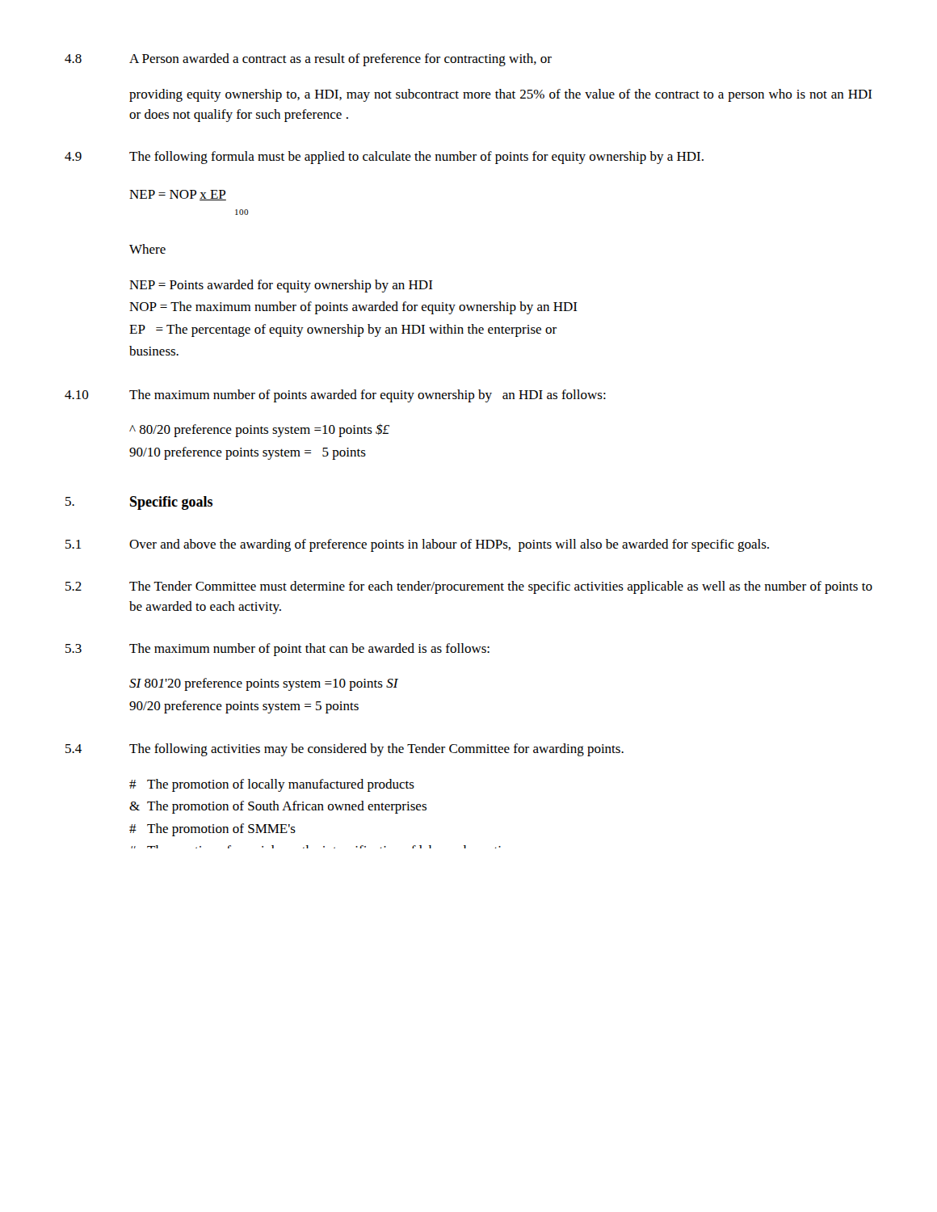4.8
A Person awarded a contract as a result of preference for contracting with, or
providing equity ownership to, a HDI, may not subcontract more that 25% of the value of the contract to a person who is not an HDI or does not qualify for such preference .
4.9
The following formula must be applied to calculate the number of points for equity ownership by a HDI.
NEP = NOP x EP
100
Where
NEP = Points awarded for equity ownership by an HDI
NOP = The maximum number of points awarded for equity ownership by an HDI
EP = The percentage of equity ownership by an HDI within the enterprise or
business.
4.10
The maximum number of points awarded for equity ownership by an HDI as follows:
^ 80/20 preference points system =10 points $£
90/10 preference points system = 5 points
5.
Specific goals
5.1
Over and above the awarding of preference points in labour of HDPs, points will also be awarded for specific goals.
5.2
The Tender Committee must determine for each tender/procurement the specific activities applicable as well as the number of points to be awarded to each activity.
5.3
The maximum number of point that can be awarded is as follows:
SI 801'20 preference points system =10 points SI
90/20 preference points system = 5 points
5.4
The following activities may be considered by the Tender Committee for awarding points.
#The promotion of locally manufactured products
&The promotion of South African owned enterprises
#The promotion of SMME's
#The creation of new jobs or the intensification of labour absorption